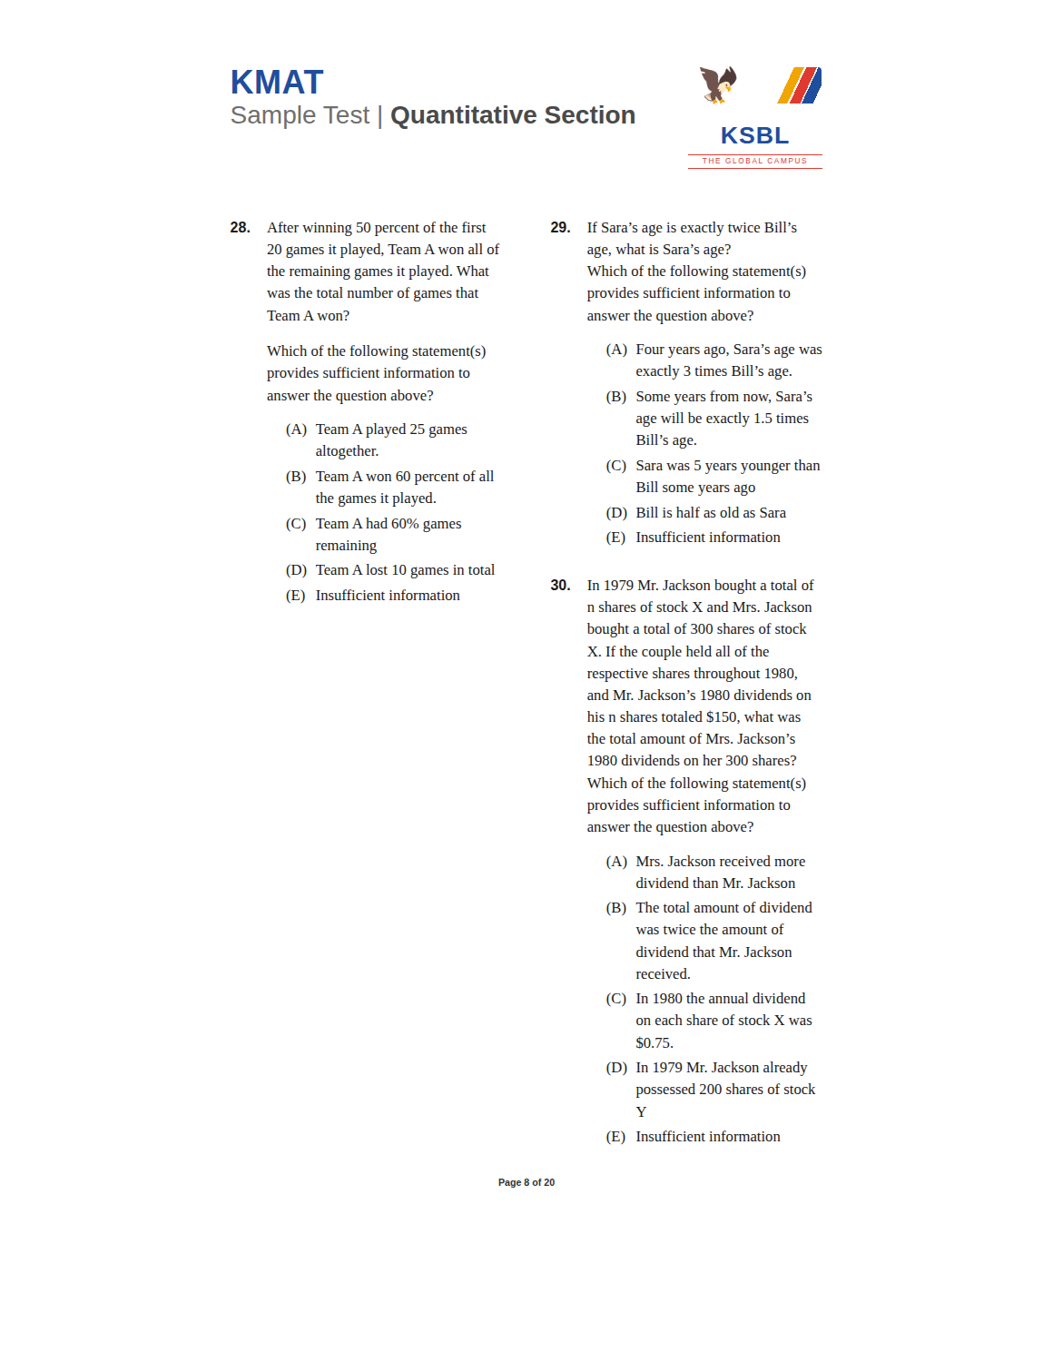KMAT
Sample Test | Quantitative Section
🦅
KSBL
The Global Campus
28.
After winning 50 percent of the first 20 games it played, Team A won all of the remaining games it played. What was the total number of games that Team A won?
Which of the following statement(s) provides sufficient information to answer the question above?
(A) Team A played 25 games altogether.
(B) Team A won 60 percent of all the games it played.
(C) Team A had 60% games remaining
(D) Team A lost 10 games in total
(E) Insufficient information
29.
If Sara’s age is exactly twice Bill’s age, what is Sara’s age?
Which of the following statement(s) provides sufficient information to answer the question above?
(A) Four years ago, Sara’s age was exactly 3 times Bill’s age.
(B) Some years from now, Sara’s age will be exactly 1.5 times Bill’s age.
(C) Sara was 5 years younger than Bill some years ago
(D) Bill is half as old as Sara
(E) Insufficient information
30.
In 1979 Mr. Jackson bought a total of n shares of stock X and Mrs. Jackson bought a total of 300 shares of stock X. If the couple held all of the respective shares throughout 1980, and Mr. Jackson’s 1980 dividends on his n shares totaled $150, what was the total amount of Mrs. Jackson’s 1980 dividends on her 300 shares?
Which of the following statement(s) provides sufficient information to answer the question above?
(A) Mrs. Jackson received more dividend than Mr. Jackson
(B) The total amount of dividend was twice the amount of dividend that Mr. Jackson received.
(C) In 1980 the annual dividend on each share of stock X was $0.75.
(D) In 1979 Mr. Jackson already possessed 200 shares of stock Y
(E) Insufficient information
Page 8 of 20